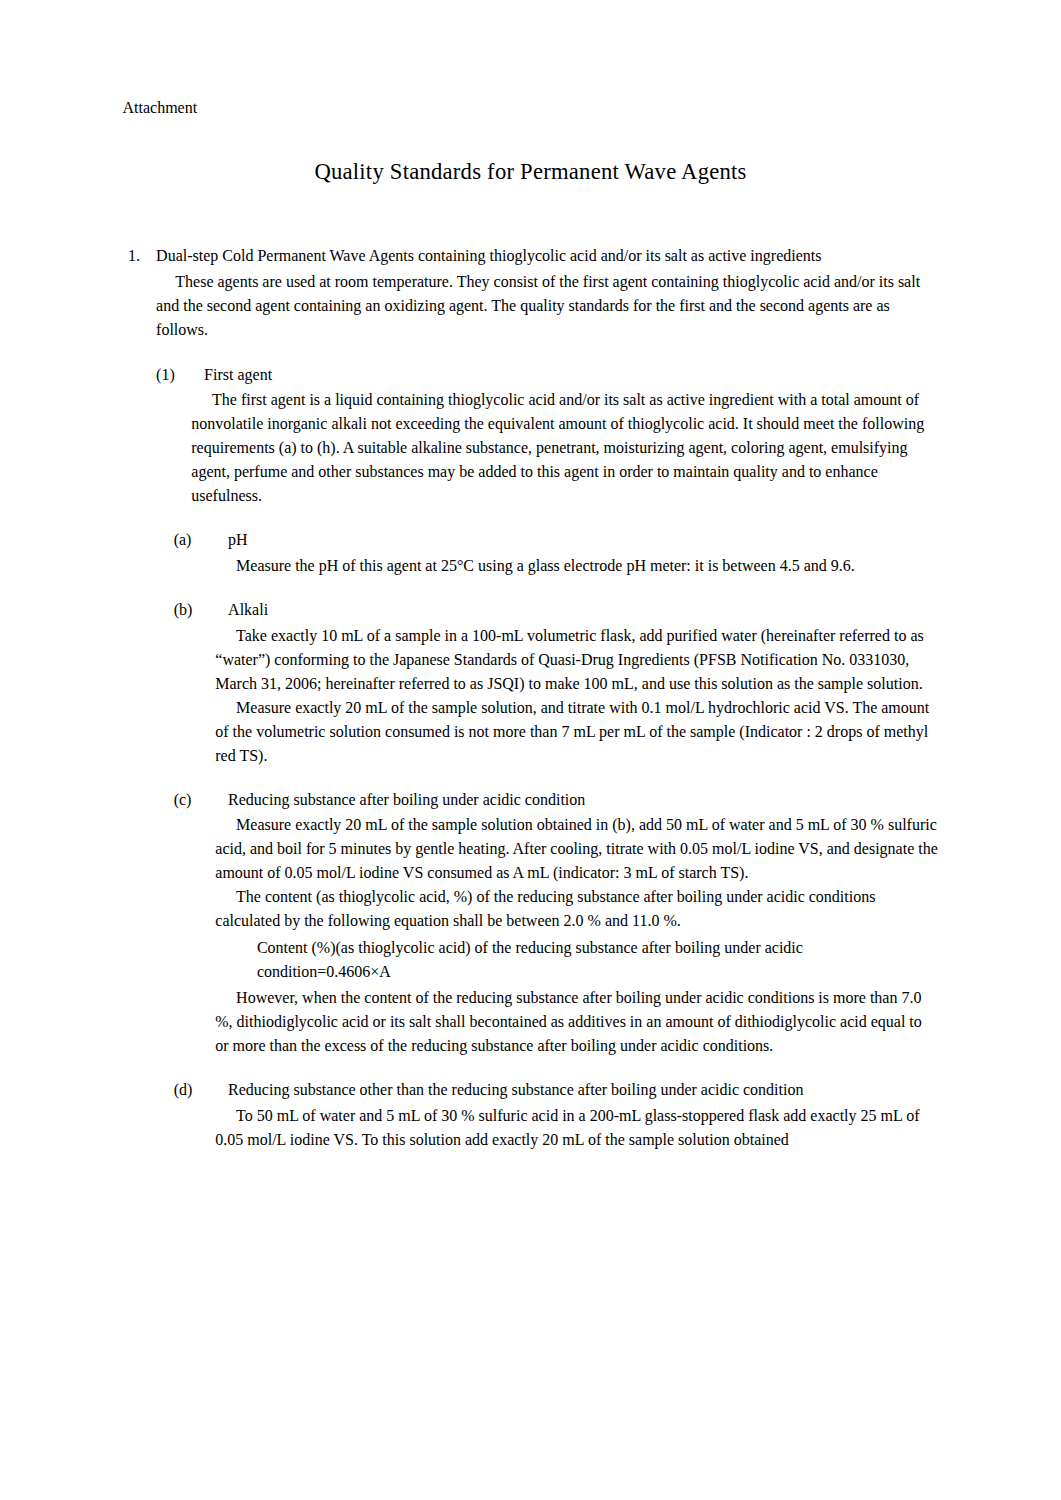Attachment
Quality Standards for Permanent Wave Agents
Dual-step Cold Permanent Wave Agents containing thioglycolic acid and/or its salt as active ingredients
These agents are used at room temperature. They consist of the first agent containing thioglycolic acid and/or its salt and the second agent containing an oxidizing agent. The quality standards for the first and the second agents are as follows.
(1) First agent
The first agent is a liquid containing thioglycolic acid and/or its salt as active ingredient with a total amount of nonvolatile inorganic alkali not exceeding the equivalent amount of thioglycolic acid. It should meet the following requirements (a) to (h). A suitable alkaline substance, penetrant, moisturizing agent, coloring agent, emulsifying agent, perfume and other substances may be added to this agent in order to maintain quality and to enhance usefulness.
(a) pH
Measure the pH of this agent at 25°C using a glass electrode pH meter: it is between 4.5 and 9.6.
(b) Alkali
Take exactly 10 mL of a sample in a 100-mL volumetric flask, add purified water (hereinafter referred to as “water”) conforming to the Japanese Standards of Quasi-Drug Ingredients (PFSB Notification No. 0331030, March 31, 2006; hereinafter referred to as JSQI) to make 100 mL, and use this solution as the sample solution.
Measure exactly 20 mL of the sample solution, and titrate with 0.1 mol/L hydrochloric acid VS. The amount of the volumetric solution consumed is not more than 7 mL per mL of the sample (Indicator : 2 drops of methyl red TS).
(c) Reducing substance after boiling under acidic condition
Measure exactly 20 mL of the sample solution obtained in (b), add 50 mL of water and 5 mL of 30 % sulfuric acid, and boil for 5 minutes by gentle heating. After cooling, titrate with 0.05 mol/L iodine VS, and designate the amount of 0.05 mol/L iodine VS consumed as A mL (indicator: 3 mL of starch TS).
The content (as thioglycolic acid, %) of the reducing substance after boiling under acidic conditions calculated by the following equation shall be between 2.0 % and 11.0 %.
Content (%)(as thioglycolic acid) of the reducing substance after boiling under acidiccondition=0.4606×A
However, when the content of the reducing substance after boiling under acidic conditions is more than 7.0 %, dithiodiglycolic acid or its salt shall becontained as additives in an amount of dithiodiglycolic acid equal to or more than the excess of the reducing substance after boiling under acidic conditions.
(d) Reducing substance other than the reducing substance after boiling under acidic condition
To 50 mL of water and 5 mL of 30 % sulfuric acid in a 200-mL glass-stoppered flask add exactly 25 mL of 0.05 mol/L iodine VS. To this solution add exactly 20 mL of the sample solution obtained